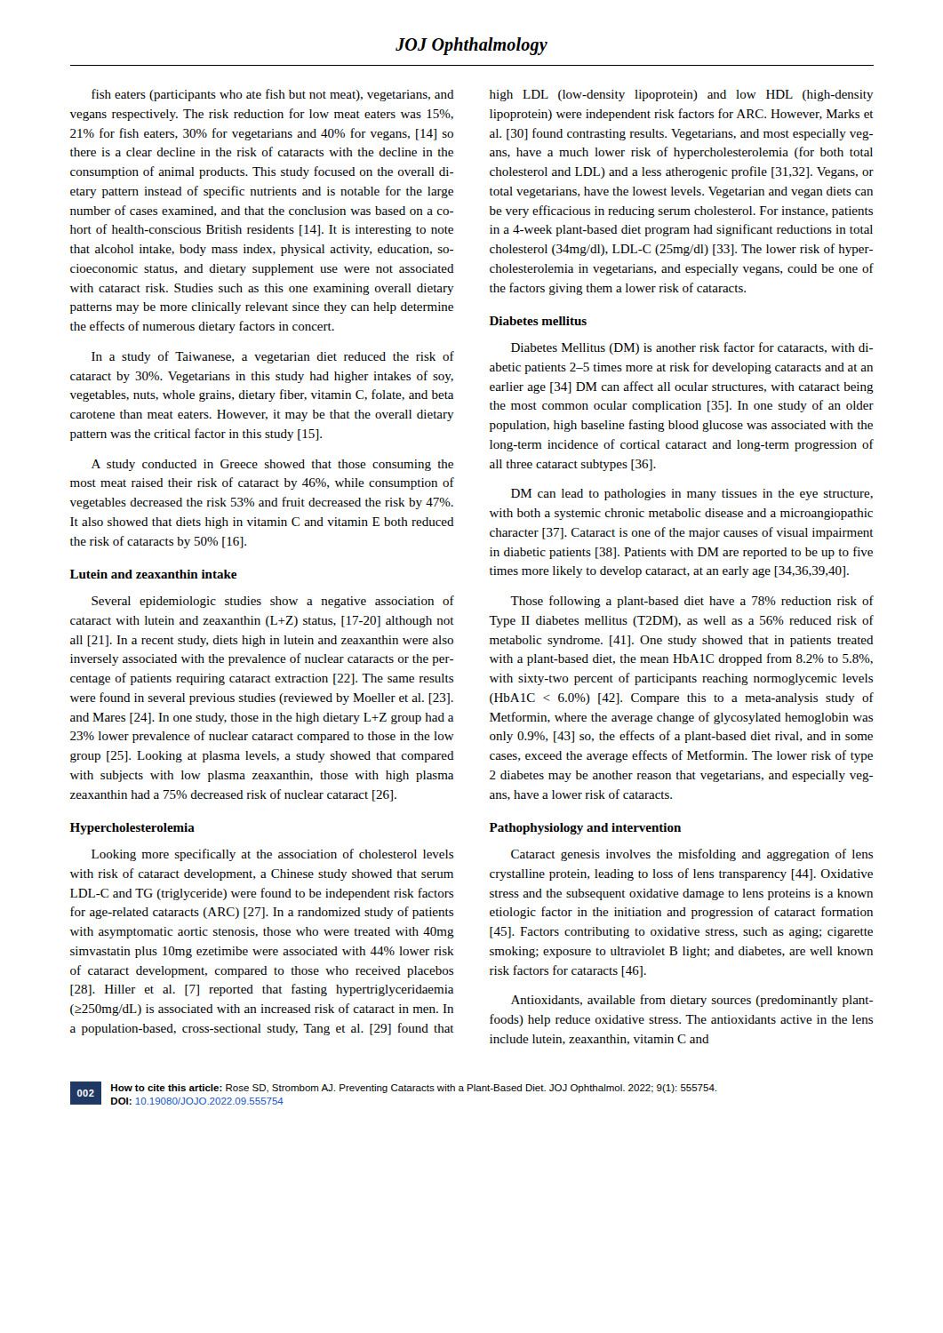JOJ Ophthalmology
fish eaters (participants who ate fish but not meat), vegetarians, and vegans respectively. The risk reduction for low meat eaters was 15%, 21% for fish eaters, 30% for vegetarians and 40% for vegans, [14] so there is a clear decline in the risk of cataracts with the decline in the consumption of animal products. This study focused on the overall dietary pattern instead of specific nutrients and is notable for the large number of cases examined, and that the conclusion was based on a cohort of health-conscious British residents [14]. It is interesting to note that alcohol intake, body mass index, physical activity, education, socioeconomic status, and dietary supplement use were not associated with cataract risk. Studies such as this one examining overall dietary patterns may be more clinically relevant since they can help determine the effects of numerous dietary factors in concert.
In a study of Taiwanese, a vegetarian diet reduced the risk of cataract by 30%. Vegetarians in this study had higher intakes of soy, vegetables, nuts, whole grains, dietary fiber, vitamin C, folate, and beta carotene than meat eaters. However, it may be that the overall dietary pattern was the critical factor in this study [15].
A study conducted in Greece showed that those consuming the most meat raised their risk of cataract by 46%, while consumption of vegetables decreased the risk 53% and fruit decreased the risk by 47%. It also showed that diets high in vitamin C and vitamin E both reduced the risk of cataracts by 50% [16].
Lutein and zeaxanthin intake
Several epidemiologic studies show a negative association of cataract with lutein and zeaxanthin (L+Z) status, [17-20] although not all [21]. In a recent study, diets high in lutein and zeaxanthin were also inversely associated with the prevalence of nuclear cataracts or the percentage of patients requiring cataract extraction [22]. The same results were found in several previous studies (reviewed by Moeller et al. [23]. and Mares [24]. In one study, those in the high dietary L+Z group had a 23% lower prevalence of nuclear cataract compared to those in the low group [25]. Looking at plasma levels, a study showed that compared with subjects with low plasma zeaxanthin, those with high plasma zeaxanthin had a 75% decreased risk of nuclear cataract [26].
Hypercholesterolemia
Looking more specifically at the association of cholesterol levels with risk of cataract development, a Chinese study showed that serum LDL-C and TG (triglyceride) were found to be independent risk factors for age-related cataracts (ARC) [27]. In a randomized study of patients with asymptomatic aortic stenosis, those who were treated with 40mg simvastatin plus 10mg ezetimibe were associated with 44% lower risk of cataract development, compared to those who received placebos [28]. Hiller et al. [7] reported that fasting hypertriglyceridaemia (≥250mg/dL) is associated with an increased risk of cataract in men. In a population-based, cross-sectional study, Tang et al. [29] found that high LDL (low-density lipoprotein) and low HDL (high-density lipoprotein) were independent risk factors for ARC. However, Marks et al. [30] found contrasting results. Vegetarians, and most especially vegans, have a much lower risk of hypercholesterolemia (for both total cholesterol and LDL) and a less atherogenic profile [31,32]. Vegans, or total vegetarians, have the lowest levels. Vegetarian and vegan diets can be very efficacious in reducing serum cholesterol. For instance, patients in a 4-week plant-based diet program had significant reductions in total cholesterol (34mg/dl), LDL-C (25mg/dl) [33]. The lower risk of hypercholesterolemia in vegetarians, and especially vegans, could be one of the factors giving them a lower risk of cataracts.
Diabetes mellitus
Diabetes Mellitus (DM) is another risk factor for cataracts, with diabetic patients 2–5 times more at risk for developing cataracts and at an earlier age [34] DM can affect all ocular structures, with cataract being the most common ocular complication [35]. In one study of an older population, high baseline fasting blood glucose was associated with the long-term incidence of cortical cataract and long-term progression of all three cataract subtypes [36].
DM can lead to pathologies in many tissues in the eye structure, with both a systemic chronic metabolic disease and a microangiopathic character [37]. Cataract is one of the major causes of visual impairment in diabetic patients [38]. Patients with DM are reported to be up to five times more likely to develop cataract, at an early age [34,36,39,40].
Those following a plant-based diet have a 78% reduction risk of Type II diabetes mellitus (T2DM), as well as a 56% reduced risk of metabolic syndrome. [41]. One study showed that in patients treated with a plant-based diet, the mean HbA1C dropped from 8.2% to 5.8%, with sixty-two percent of participants reaching normoglycemic levels (HbA1C < 6.0%) [42]. Compare this to a meta-analysis study of Metformin, where the average change of glycosylated hemoglobin was only 0.9%, [43] so, the effects of a plant-based diet rival, and in some cases, exceed the average effects of Metformin. The lower risk of type 2 diabetes may be another reason that vegetarians, and especially vegans, have a lower risk of cataracts.
Pathophysiology and intervention
Cataract genesis involves the misfolding and aggregation of lens crystalline protein, leading to loss of lens transparency [44]. Oxidative stress and the subsequent oxidative damage to lens proteins is a known etiologic factor in the initiation and progression of cataract formation [45]. Factors contributing to oxidative stress, such as aging; cigarette smoking; exposure to ultraviolet B light; and diabetes, are well known risk factors for cataracts [46].
Antioxidants, available from dietary sources (predominantly plant-foods) help reduce oxidative stress. The antioxidants active in the lens include lutein, zeaxanthin, vitamin C and
002
How to cite this article: Rose SD, Strombom AJ. Preventing Cataracts with a Plant-Based Diet. JOJ Ophthalmol. 2022; 9(1): 555754.
DOI: 10.19080/JOJO.2022.09.555754